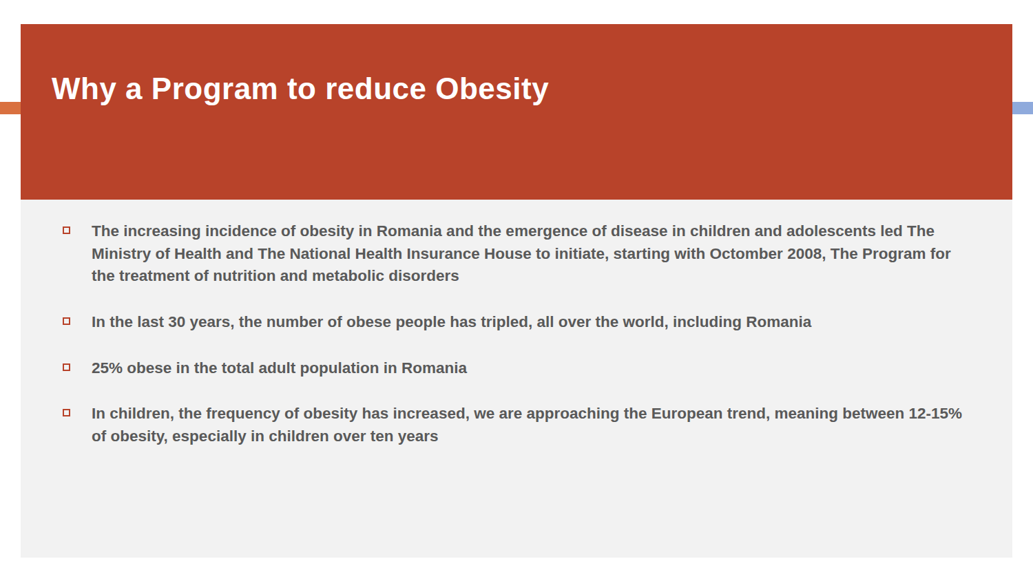Why a Program to reduce Obesity
The increasing incidence of obesity in Romania and the emergence of disease in children and adolescents led The Ministry of Health and The National Health Insurance House to initiate, starting with Octomber 2008, The Program for the treatment of nutrition and metabolic disorders
In the last 30 years, the number of obese people has tripled, all over the world, including Romania
25% obese in the total adult population in Romania
In children, the frequency of obesity has increased, we are approaching the European trend, meaning between 12-15% of obesity, especially in children over ten years